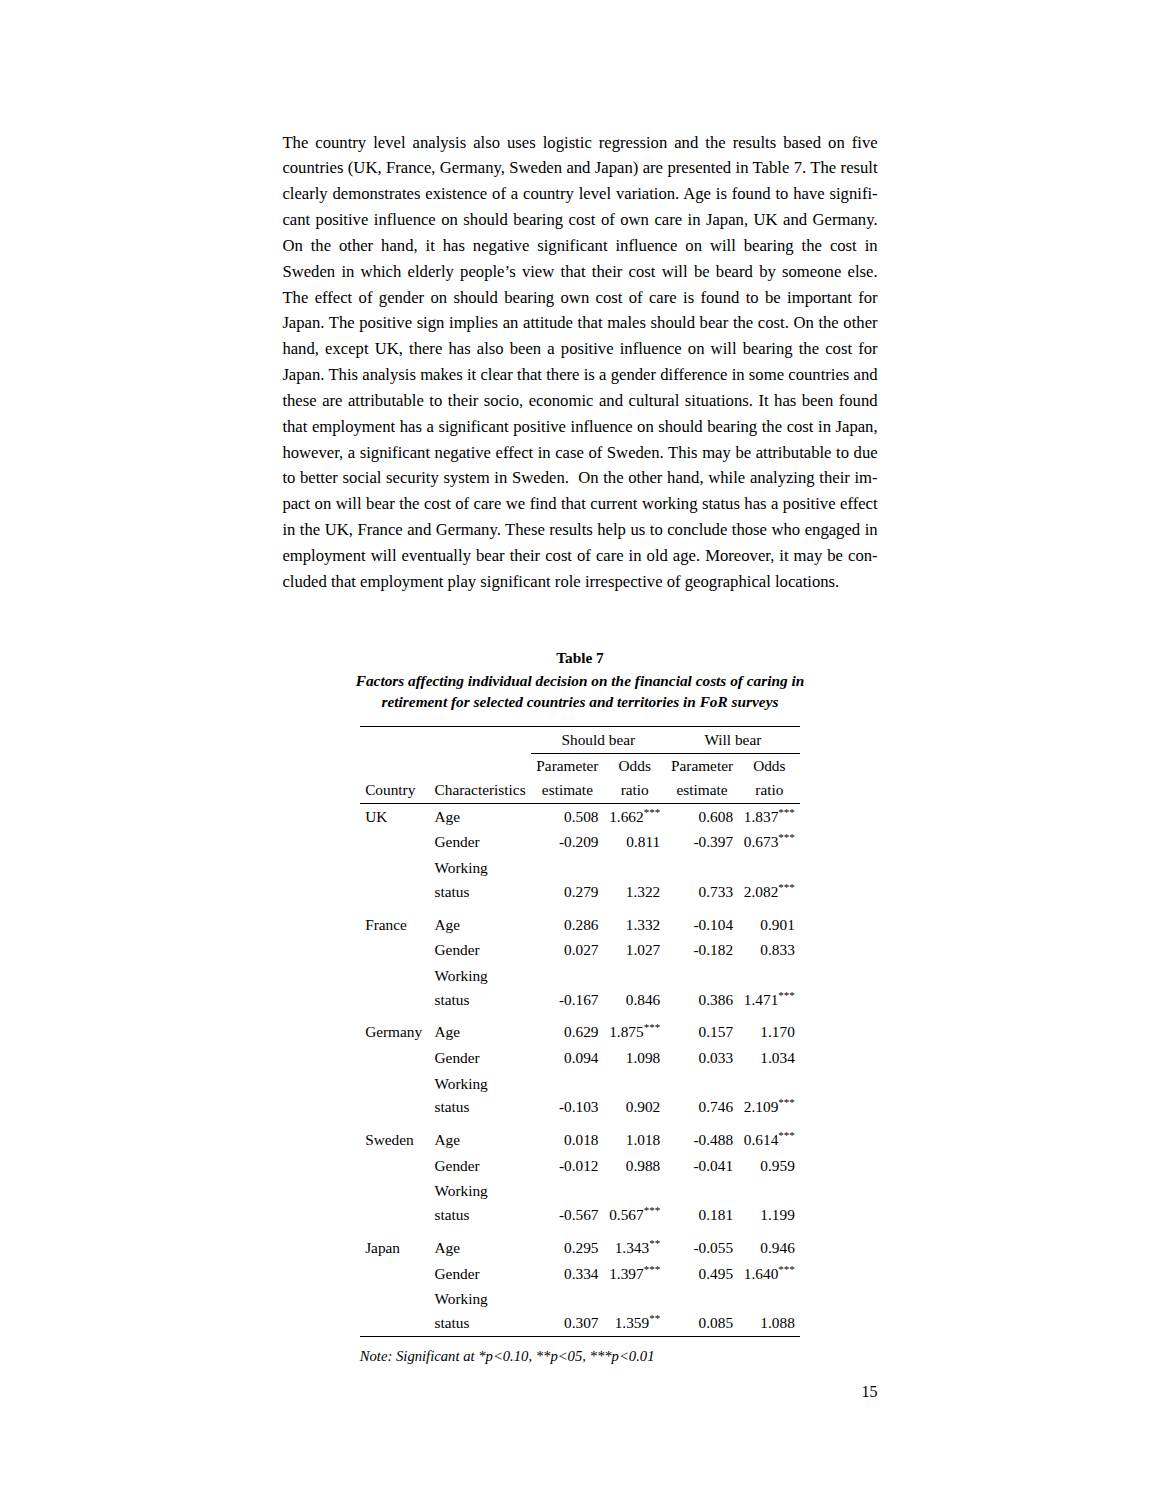The country level analysis also uses logistic regression and the results based on five countries (UK, France, Germany, Sweden and Japan) are presented in Table 7. The result clearly demonstrates existence of a country level variation. Age is found to have significant positive influence on should bearing cost of own care in Japan, UK and Germany. On the other hand, it has negative significant influence on will bearing the cost in Sweden in which elderly people’s view that their cost will be beard by someone else. The effect of gender on should bearing own cost of care is found to be important for Japan. The positive sign implies an attitude that males should bear the cost. On the other hand, except UK, there has also been a positive influence on will bearing the cost for Japan. This analysis makes it clear that there is a gender difference in some countries and these are attributable to their socio, economic and cultural situations. It has been found that employment has a significant positive influence on should bearing the cost in Japan, however, a significant negative effect in case of Sweden. This may be attributable to due to better social security system in Sweden. On the other hand, while analyzing their impact on will bear the cost of care we find that current working status has a positive effect in the UK, France and Germany. These results help us to conclude those who engaged in employment will eventually bear their cost of care in old age. Moreover, it may be concluded that employment play significant role irrespective of geographical locations.
Table 7 Factors affecting individual decision on the financial costs of caring in retirement for selected countries and territories in FoR surveys
| Country | Characteristics | Should bear | Will bear |
| --- | --- | --- | --- |
| Parameter estimate | Odds ratio | Parameter estimate | Odds ratio |
| UK | Age | 0.508 | 1.662 *** | 0.608 | 1.837 *** |
| | Gender | -0.209 | 0.811 | -0.397 | 0.673 *** |
| | Working status | 0.279 | 1.322 | 0.733 | 2.082 *** |
| France | Age | 0.286 | 1.332 | -0.104 | 0.901 |
| | Gender | 0.027 | 1.027 | -0.182 | 0.833 |
| | Working status | -0.167 | 0.846 | 0.386 | 1.471 *** |
| Germany | Age | 0.629 | 1.875 *** | 0.157 | 1.170 |
| | Gender | 0.094 | 1.098 | 0.033 | 1.034 |
| | Working status | -0.103 | 0.902 | 0.746 | 2.109 *** |
| Sweden | Age | 0.018 | 1.018 | -0.488 | 0.614 *** |
| | Gender | -0.012 | 0.988 | -0.041 | 0.959 |
| | Working status | -0.567 | 0.567 *** | 0.181 | 1.199 |
| Japan | Age | 0.295 | 1.343 ** | -0.055 | 0.946 |
| | Gender | 0.334 | 1.397 *** | 0.495 | 1.640 *** |
| | Working status | 0.307 | 1.359 ** | 0.085 | 1.088 |
Note: Significant at *p<0.10, **p<05, ***p<0.01
15